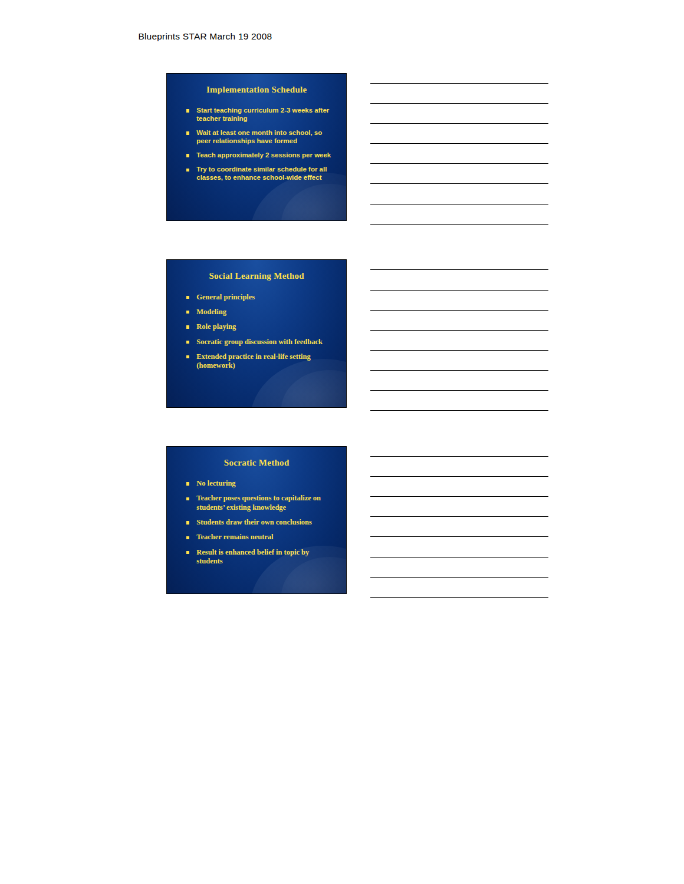Blueprints STAR March 19 2008
Implementation Schedule
Start teaching curriculum 2-3 weeks after teacher training
Wait at least one month into school, so peer relationships have formed
Teach approximately 2 sessions per week
Try to coordinate similar schedule for all classes, to enhance school-wide effect
Social Learning Method
General principles
Modeling
Role playing
Socratic group discussion with feedback
Extended practice in real-life setting (homework)
Socratic Method
No lecturing
Teacher poses questions to capitalize on students’ existing knowledge
Students draw their own conclusions
Teacher remains neutral
Result is enhanced belief in topic by students